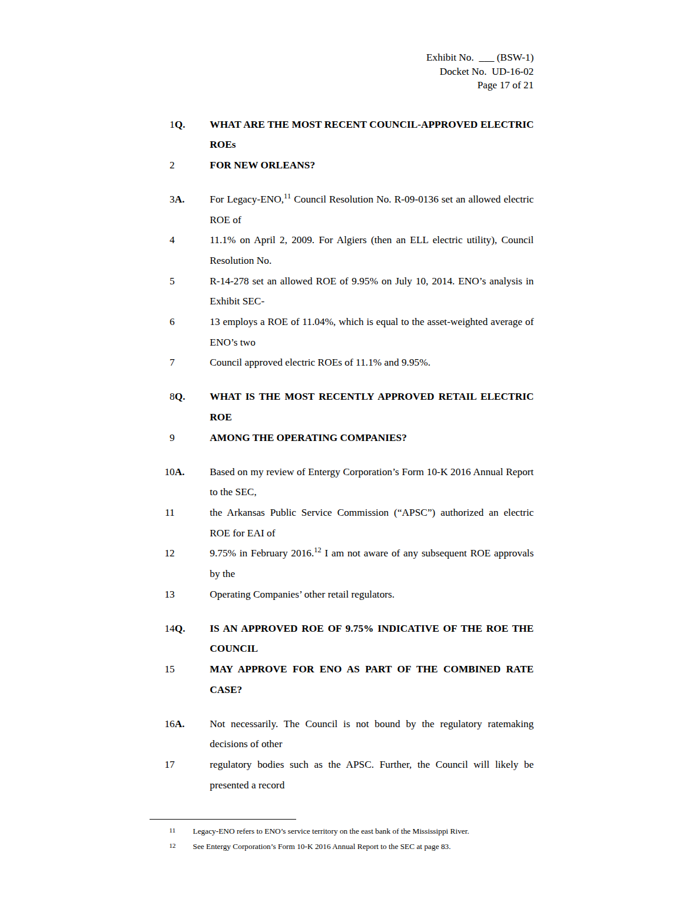Exhibit No. ___ (BSW-1)
Docket No. UD-16-02
Page 17 of 21
| 1 | Q. | WHAT ARE THE MOST RECENT COUNCIL-APPROVED ELECTRIC ROEs |
| 2 | | FOR NEW ORLEANS? |
| 3 | A. | For Legacy-ENO, 11 Council Resolution No. R-09-0136 set an allowed electric ROE of |
| 4 | | 11.1% on April 2, 2009. For Algiers (then an ELL electric utility), Council Resolution No. |
| 5 | | R-14-278 set an allowed ROE of 9.95% on July 10, 2014. ENO’s analysis in Exhibit SEC- |
| 6 | | 13 employs a ROE of 11.04%, which is equal to the asset-weighted average of ENO’s two |
| 7 | | Council approved electric ROEs of 11.1% and 9.95%. |
| 8 | Q. | WHAT IS THE MOST RECENTLY APPROVED RETAIL ELECTRIC ROE |
| 9 | | AMONG THE OPERATING COMPANIES? |
| 10 | A. | Based on my review of Entergy Corporation’s Form 10-K 2016 Annual Report to the SEC, |
| 11 | | the Arkansas Public Service Commission (“APSC”) authorized an electric ROE for EAI of |
| 12 | | 9.75% in February 2016. 12 I am not aware of any subsequent ROE approvals by the |
| 13 | | Operating Companies’ other retail regulators. |
| 14 | Q. | IS AN APPROVED ROE OF 9.75% INDICATIVE OF THE ROE THE COUNCIL |
| 15 | | MAY APPROVE FOR ENO AS PART OF THE COMBINED RATE CASE? |
| 16 | A. | Not necessarily. The Council is not bound by the regulatory ratemaking decisions of other |
| 17 | | regulatory bodies such as the APSC. Further, the Council will likely be presented a record |
| 11 | Legacy-ENO refers to ENO’s service territory on the east bank of the Mississippi River. |
| 12 | See Entergy Corporation’s Form 10-K 2016 Annual Report to the SEC at page 83. |